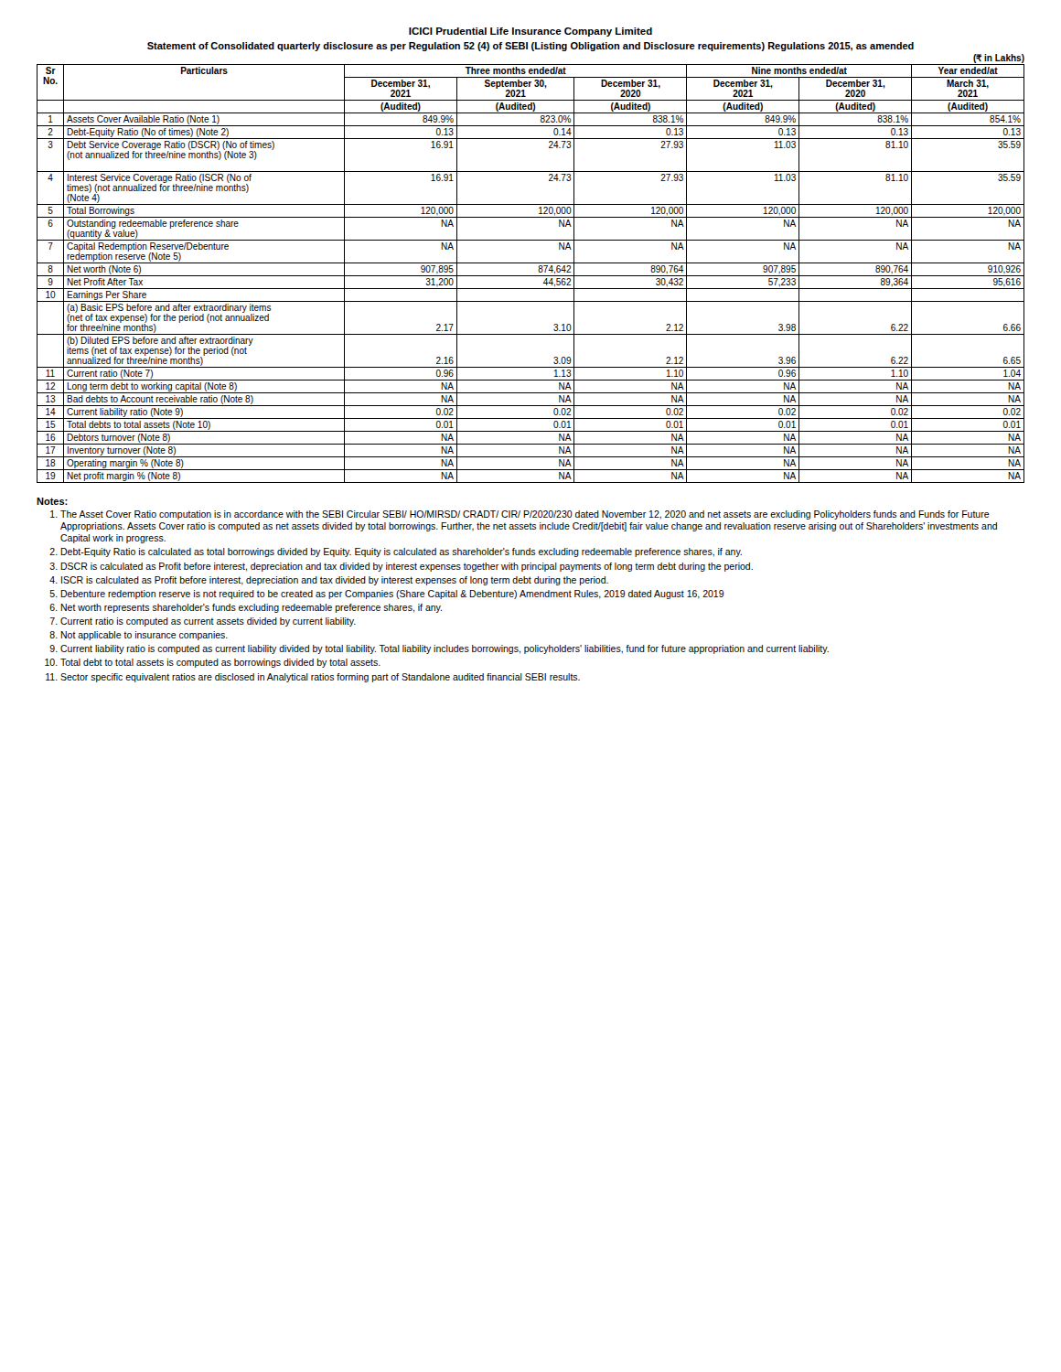ICICI Prudential Life Insurance Company Limited
Statement of Consolidated quarterly disclosure as per Regulation 52 (4) of SEBI (Listing Obligation and Disclosure requirements) Regulations 2015, as amended
(₹ in Lakhs)
| Sr No. | Particulars | Three months ended/at | Nine months ended/at | Year ended/at |
| --- | --- | --- | --- | --- |
| December 31, 2021 | September 30, 2021 | December 31, 2020 | December 31, 2021 | December 31, 2020 | March 31, 2021 |
| | | (Audited) | (Audited) | (Audited) | (Audited) | (Audited) | (Audited) |
| 1 | Assets Cover Available Ratio (Note 1) | 849.9% | 823.0% | 838.1% | 849.9% | 838.1% | 854.1% |
| 2 | Debt-Equity Ratio (No of times) (Note 2) | 0.13 | 0.14 | 0.13 | 0.13 | 0.13 | 0.13 |
| 3 | Debt Service Coverage Ratio (DSCR) (No of times) (not annualized for three/nine months) (Note 3) | 16.91 | 24.73 | 27.93 | 11.03 | 81.10 | 35.59 |
| 4 | Interest Service Coverage Ratio (ISCR (No of times) (not annualized for three/nine months) (Note 4) | 16.91 | 24.73 | 27.93 | 11.03 | 81.10 | 35.59 |
| 5 | Total Borrowings | 120,000 | 120,000 | 120,000 | 120,000 | 120,000 | 120,000 |
| 6 | Outstanding redeemable preference share (quantity & value) | NA | NA | NA | NA | NA | NA |
| 7 | Capital Redemption Reserve/Debenture redemption reserve (Note 5) | NA | NA | NA | NA | NA | NA |
| 8 | Net worth (Note 6) | 907,895 | 874,642 | 890,764 | 907,895 | 890,764 | 910,926 |
| 9 | Net Profit After Tax | 31,200 | 44,562 | 30,432 | 57,233 | 89,364 | 95,616 |
| 10 | Earnings Per Share | | | | | | |
| | (a) Basic EPS before and after extraordinary items (net of tax expense) for the period (not annualized for three/nine months) | 2.17 | 3.10 | 2.12 | 3.98 | 6.22 | 6.66 |
| | (b) Diluted EPS before and after extraordinary items (net of tax expense) for the period (not annualized for three/nine months) | 2.16 | 3.09 | 2.12 | 3.96 | 6.22 | 6.65 |
| 11 | Current ratio (Note 7) | 0.96 | 1.13 | 1.10 | 0.96 | 1.10 | 1.04 |
| 12 | Long term debt to working capital (Note 8) | NA | NA | NA | NA | NA | NA |
| 13 | Bad debts to Account receivable ratio (Note 8) | NA | NA | NA | NA | NA | NA |
| 14 | Current liability ratio (Note 9) | 0.02 | 0.02 | 0.02 | 0.02 | 0.02 | 0.02 |
| 15 | Total debts to total assets (Note 10) | 0.01 | 0.01 | 0.01 | 0.01 | 0.01 | 0.01 |
| 16 | Debtors turnover (Note 8) | NA | NA | NA | NA | NA | NA |
| 17 | Inventory turnover (Note 8) | NA | NA | NA | NA | NA | NA |
| 18 | Operating margin % (Note 8) | NA | NA | NA | NA | NA | NA |
| 19 | Net profit margin % (Note 8) | NA | NA | NA | NA | NA | NA |
Notes:
The Asset Cover Ratio computation is in accordance with the SEBI Circular SEBI/ HO/MIRSD/ CRADT/ CIR/ P/2020/230 dated November 12, 2020 and net assets are excluding Policyholders funds and Funds for Future Appropriations. Assets Cover ratio is computed as net assets divided by total borrowings. Further, the net assets include Credit/[debit] fair value change and revaluation reserve arising out of Shareholders' investments and Capital work in progress.
Debt-Equity Ratio is calculated as total borrowings divided by Equity. Equity is calculated as shareholder's funds excluding redeemable preference shares, if any.
DSCR is calculated as Profit before interest, depreciation and tax divided by interest expenses together with principal payments of long term debt during the period.
ISCR is calculated as Profit before interest, depreciation and tax divided by interest expenses of long term debt during the period.
Debenture redemption reserve is not required to be created as per Companies (Share Capital & Debenture) Amendment Rules, 2019 dated August 16, 2019
Net worth represents shareholder's funds excluding redeemable preference shares, if any.
Current ratio is computed as current assets divided by current liability.
Not applicable to insurance companies.
Current liability ratio is computed as current liability divided by total liability. Total liability includes borrowings, policyholders' liabilities, fund for future appropriation and current liability.
Total debt to total assets is computed as borrowings divided by total assets.
Sector specific equivalent ratios are disclosed in Analytical ratios forming part of Standalone audited financial SEBI results.